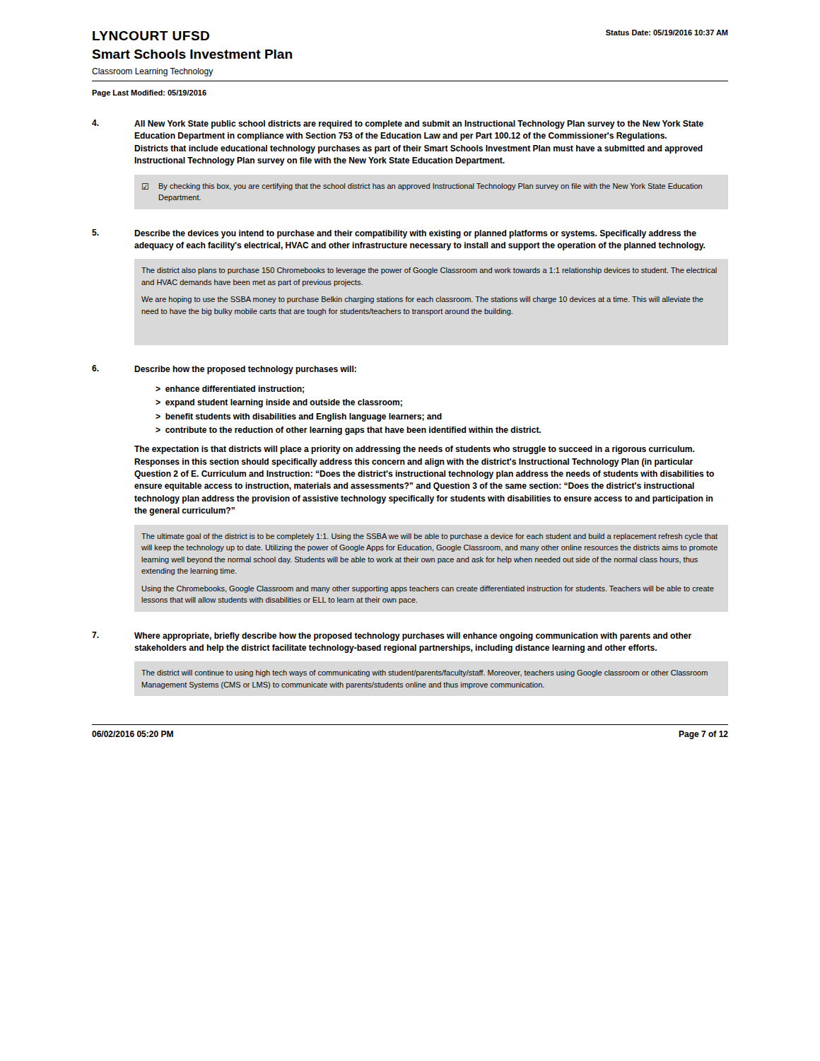Status Date: 05/19/2016 10:37 AM
LYNCOURT UFSD
Smart Schools Investment Plan
Classroom Learning Technology
Page Last Modified: 05/19/2016
4.
All New York State public school districts are required to complete and submit an Instructional Technology Plan survey to the New York State Education Department in compliance with Section 753 of the Education Law and per Part 100.12 of the Commissioner's Regulations.
Districts that include educational technology purchases as part of their Smart Schools Investment Plan must have a submitted and approved Instructional Technology Plan survey on file with the New York State Education Department.
☑ By checking this box, you are certifying that the school district has an approved Instructional Technology Plan survey on file with the New York State Education Department.
5.
Describe the devices you intend to purchase and their compatibility with existing or planned platforms or systems. Specifically address the adequacy of each facility's electrical, HVAC and other infrastructure necessary to install and support the operation of the planned technology.
The district also plans to purchase 150 Chromebooks to leverage the power of Google Classroom and work towards a 1:1 relationship devices to student. The electrical and HVAC demands have been met as part of previous projects.
We are hoping to use the SSBA money to purchase Belkin charging stations for each classroom. The stations will charge 10 devices at a time. This will alleviate the need to have the big bulky mobile carts that are tough for students/teachers to transport around the building.
6.
Describe how the proposed technology purchases will:
> enhance differentiated instruction;
> expand student learning inside and outside the classroom;
> benefit students with disabilities and English language learners; and
> contribute to the reduction of other learning gaps that have been identified within the district.
The expectation is that districts will place a priority on addressing the needs of students who struggle to succeed in a rigorous curriculum. Responses in this section should specifically address this concern and align with the district's Instructional Technology Plan (in particular Question 2 of E. Curriculum and Instruction: “Does the district's instructional technology plan address the needs of students with disabilities to ensure equitable access to instruction, materials and assessments?” and Question 3 of the same section: “Does the district's instructional technology plan address the provision of assistive technology specifically for students with disabilities to ensure access to and participation in the general curriculum?”
The ultimate goal of the district is to be completely 1:1. Using the SSBA we will be able to purchase a device for each student and build a replacement refresh cycle that will keep the technology up to date. Utilizing the power of Google Apps for Education, Google Classroom, and many other online resources the districts aims to promote learning well beyond the normal school day. Students will be able to work at their own pace and ask for help when needed out side of the normal class hours, thus extending the learning time.
Using the Chromebooks, Google Classroom and many other supporting apps teachers can create differentiated instruction for students. Teachers will be able to create lessons that will allow students with disabilities or ELL to learn at their own pace.
7.
Where appropriate, briefly describe how the proposed technology purchases will enhance ongoing communication with parents and other stakeholders and help the district facilitate technology-based regional partnerships, including distance learning and other efforts.
The district will continue to using high tech ways of communicating with student/parents/faculty/staff. Moreover, teachers using Google classroom or other Classroom Management Systems (CMS or LMS) to communicate with parents/students online and thus improve communication.
06/02/2016 05:20 PM Page 7 of 12